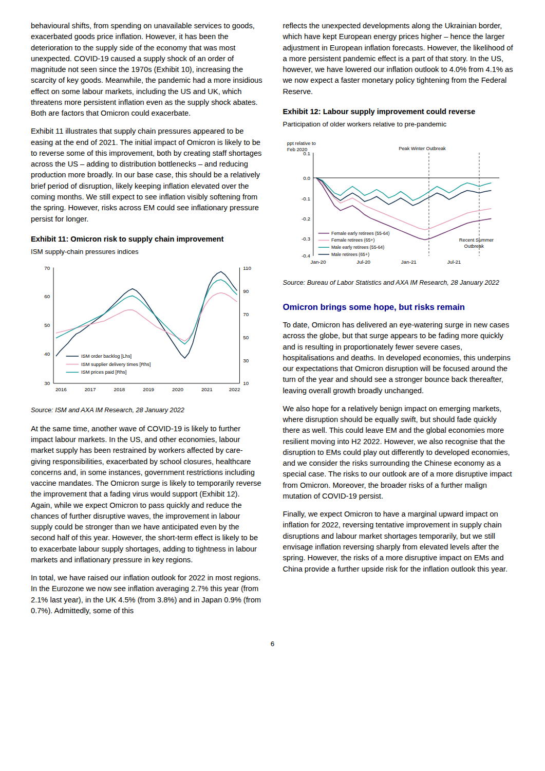behavioural shifts, from spending on unavailable services to goods, exacerbated goods price inflation. However, it has been the deterioration to the supply side of the economy that was most unexpected. COVID-19 caused a supply shock of an order of magnitude not seen since the 1970s (Exhibit 10), increasing the scarcity of key goods. Meanwhile, the pandemic had a more insidious effect on some labour markets, including the US and UK, which threatens more persistent inflation even as the supply shock abates. Both are factors that Omicron could exacerbate.
Exhibit 11 illustrates that supply chain pressures appeared to be easing at the end of 2021. The initial impact of Omicron is likely to be to reverse some of this improvement, both by creating staff shortages across the US – adding to distribution bottlenecks – and reducing production more broadly. In our base case, this should be a relatively brief period of disruption, likely keeping inflation elevated over the coming months. We still expect to see inflation visibly softening from the spring. However, risks across EM could see inflationary pressure persist for longer.
Exhibit 11: Omicron risk to supply chain improvement
ISM supply-chain pressures indices
70 60 50 40 30 110 90 70 50 30 10 2016 2017 2018 2019 2020 2021 2022 ISM order backlog [Lhs] ISM supplier delivery times [Rhs] ISM prices paid [Rhs]
Source: ISM and AXA IM Research, 28 January 2022
At the same time, another wave of COVID-19 is likely to further impact labour markets. In the US, and other economies, labour market supply has been restrained by workers affected by care-giving responsibilities, exacerbated by school closures, healthcare concerns and, in some instances, government restrictions including vaccine mandates. The Omicron surge is likely to temporarily reverse the improvement that a fading virus would support (Exhibit 12). Again, while we expect Omicron to pass quickly and reduce the chances of further disruptive waves, the improvement in labour supply could be stronger than we have anticipated even by the second half of this year. However, the short-term effect is likely to be to exacerbate labour supply shortages, adding to tightness in labour markets and inflationary pressure in key regions.
In total, we have raised our inflation outlook for 2022 in most regions. In the Eurozone we now see inflation averaging 2.7% this year (from 2.1% last year), in the UK 4.5% (from 3.8%) and in Japan 0.9% (from 0.7%). Admittedly, some of this
reflects the unexpected developments along the Ukrainian border, which have kept European energy prices higher – hence the larger adjustment in European inflation forecasts. However, the likelihood of a more persistent pandemic effect is a part of that story. In the US, however, we have lowered our inflation outlook to 4.0% from 4.1% as we now expect a faster monetary policy tightening from the Federal Reserve.
Exhibit 12: Labour supply improvement could reverse
Participation of older workers relative to pre-pandemic
ppt relative to Feb 2020 0.1 0.0 -0.1 -0.2 -0.3 -0.4 Jan-20 Jul-20 Jan-21 Jul-21 Peak Winter Outbreak Recent Summer Outbreak Female early retirees (55-64) Female retirees (65+) Male early retirees (55-64) Male retirees (65+)
Source: Bureau of Labor Statistics and AXA IM Research, 28 January 2022
Omicron brings some hope, but risks remain
To date, Omicron has delivered an eye-watering surge in new cases across the globe, but that surge appears to be fading more quickly and is resulting in proportionately fewer severe cases, hospitalisations and deaths. In developed economies, this underpins our expectations that Omicron disruption will be focused around the turn of the year and should see a stronger bounce back thereafter, leaving overall growth broadly unchanged.
We also hope for a relatively benign impact on emerging markets, where disruption should be equally swift, but should fade quickly there as well. This could leave EM and the global economies more resilient moving into H2 2022. However, we also recognise that the disruption to EMs could play out differently to developed economies, and we consider the risks surrounding the Chinese economy as a special case. The risks to our outlook are of a more disruptive impact from Omicron. Moreover, the broader risks of a further malign mutation of COVID-19 persist.
Finally, we expect Omicron to have a marginal upward impact on inflation for 2022, reversing tentative improvement in supply chain disruptions and labour market shortages temporarily, but we still envisage inflation reversing sharply from elevated levels after the spring. However, the risks of a more disruptive impact on EMs and China provide a further upside risk for the inflation outlook this year.
6